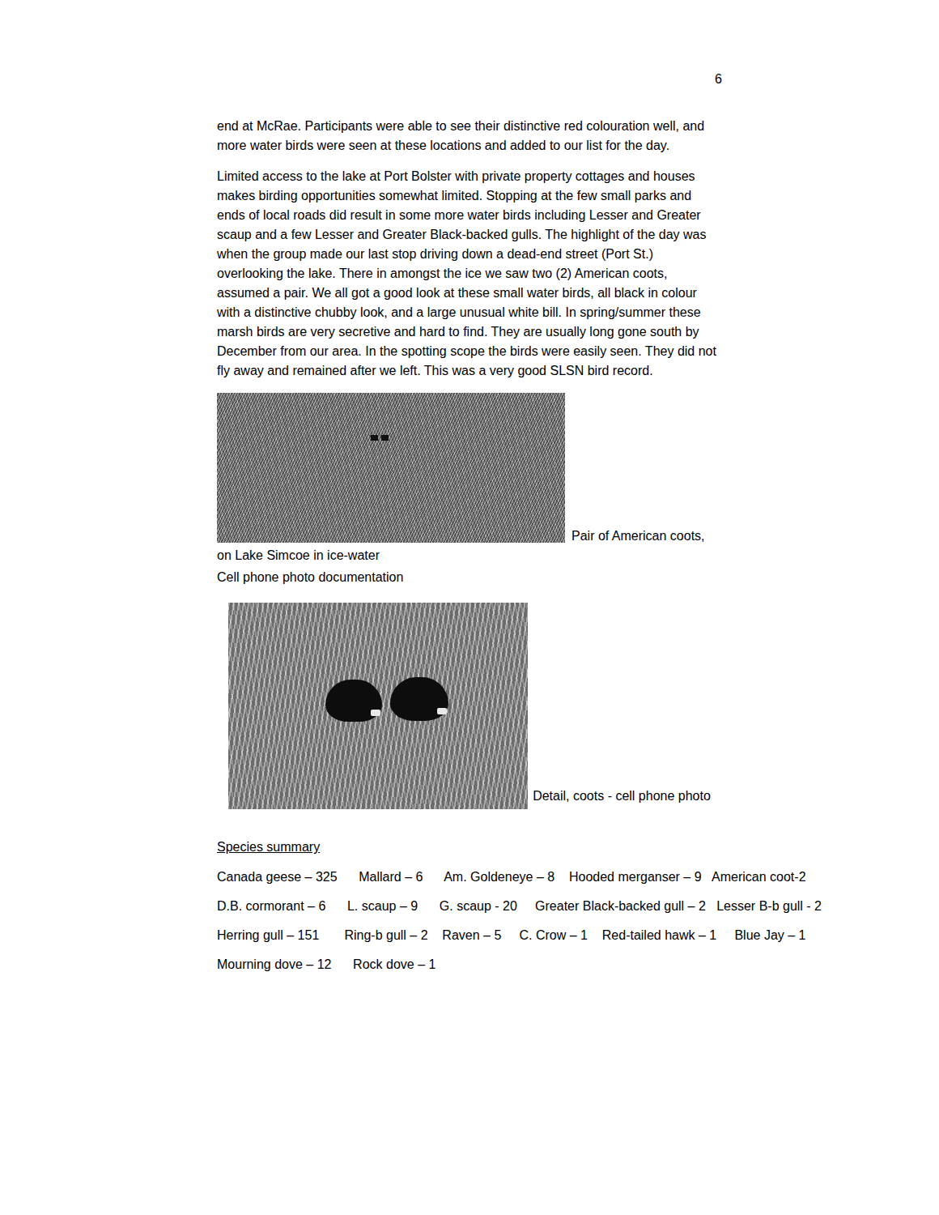6
end at McRae. Participants were able to see their distinctive red colouration well, and more water birds were seen at these locations and added to our list for the day.
Limited access to the lake at Port Bolster with private property cottages and houses makes birding opportunities somewhat limited. Stopping at the few small parks and ends of local roads did result in some more water birds including Lesser and Greater scaup and a few Lesser and Greater Black-backed gulls. The highlight of the day was when the group made our last stop driving down a dead-end street (Port St.) overlooking the lake. There in amongst the ice we saw two (2) American coots, assumed a pair. We all got a good look at these small water birds, all black in colour with a distinctive chubby look, and a large unusual white bill. In spring/summer these marsh birds are very secretive and hard to find. They are usually long gone south by December from our area. In the spotting scope the birds were easily seen. They did not fly away and remained after we left. This was a very good SLSN bird record.
Pair of American coots, on Lake Simcoe in ice-water
Cell phone photo documentation
Detail, coots - cell phone photo
Species summary
Canada geese – 325 Mallard – 6 Am. Goldeneye – 8 Hooded merganser – 9 American coot-2
D.B. cormorant – 6 L. scaup – 9 G. scaup - 20 Greater Black-backed gull – 2 Lesser B-b gull - 2
Herring gull – 151 Ring-b gull – 2 Raven – 5 C. Crow – 1 Red-tailed hawk – 1 Blue Jay – 1
Mourning dove – 12 Rock dove – 1